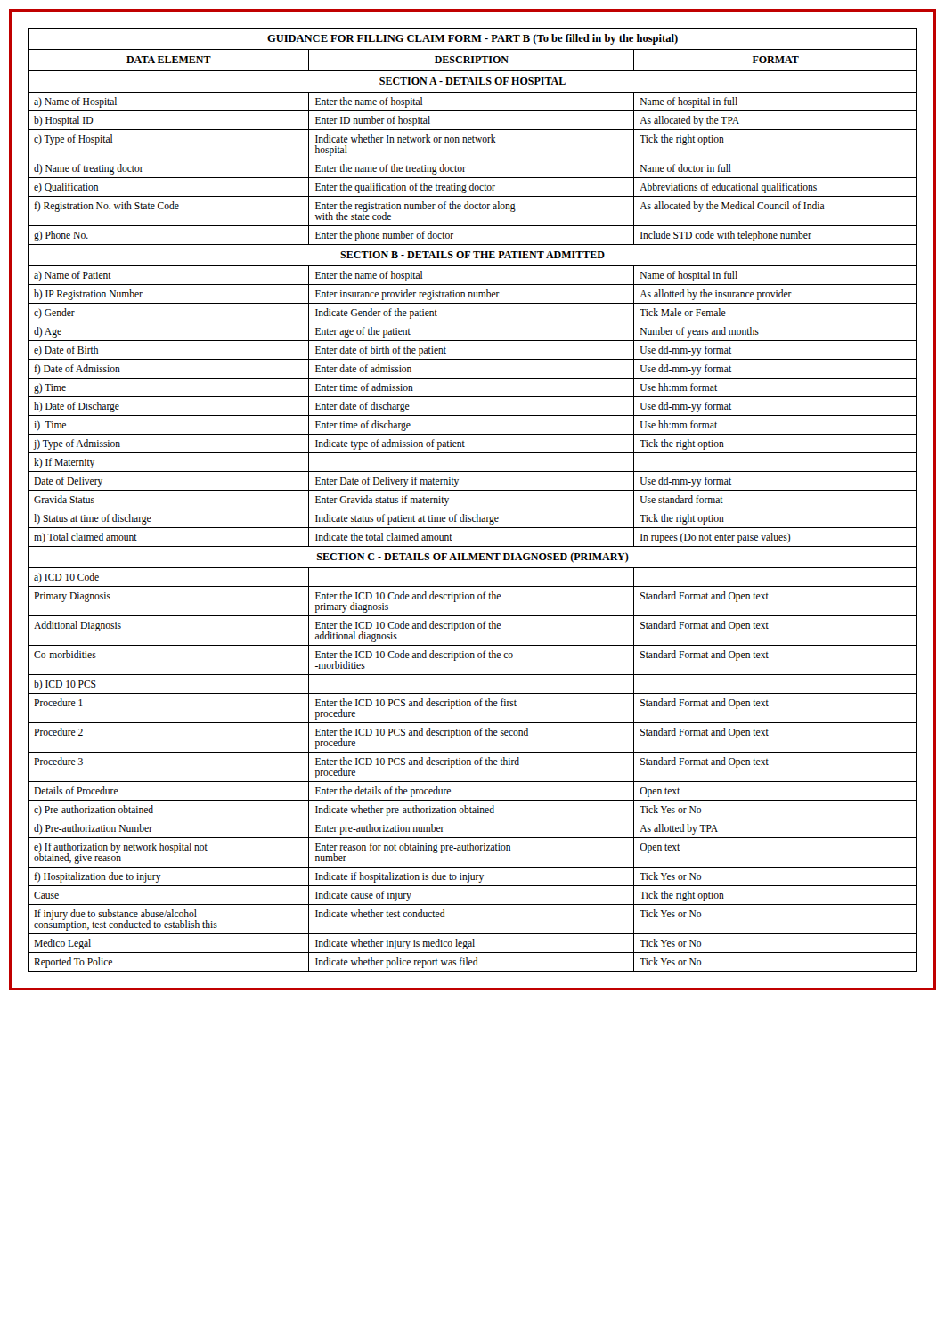| GUIDANCE FOR FILLING CLAIM FORM - PART B (To be filled in by the hospital) |
| --- |
| DATA ELEMENT | DESCRIPTION | FORMAT |
| SECTION A - DETAILS OF HOSPITAL |
| a) Name of Hospital | Enter the name of hospital | Name of hospital in full |
| b) Hospital ID | Enter ID number of hospital | As allocated by the TPA |
| c) Type of Hospital | Indicate whether In network or non network hospital | Tick the right option |
| d) Name of treating doctor | Enter the name of the treating doctor | Name of doctor in full |
| e) Qualification | Enter the qualification of the treating doctor | Abbreviations of educational qualifications |
| f) Registration No. with State Code | Enter the registration number of the doctor along with the state code | As allocated by the Medical Council of India |
| g) Phone No. | Enter the phone number of doctor | Include STD code with telephone number |
| SECTION B - DETAILS OF THE PATIENT ADMITTED |
| a) Name of Patient | Enter the name of hospital | Name of hospital in full |
| b) IP Registration Number | Enter insurance provider registration number | As allotted by the insurance provider |
| c) Gender | Indicate Gender of the patient | Tick Male or Female |
| d) Age | Enter age of the patient | Number of years and months |
| e) Date of Birth | Enter date of birth of the patient | Use dd-mm-yy format |
| f) Date of Admission | Enter date of admission | Use dd-mm-yy format |
| g) Time | Enter time of admission | Use hh:mm format |
| h) Date of Discharge | Enter date of discharge | Use dd-mm-yy format |
| i) Time | Enter time of discharge | Use hh:mm format |
| j) Type of Admission | Indicate type of admission of patient | Tick the right option |
| k) If Maternity | | |
| Date of Delivery | Enter Date of Delivery if maternity | Use dd-mm-yy format |
| Gravida Status | Enter Gravida status if maternity | Use standard format |
| l) Status at time of discharge | Indicate status of patient at time of discharge | Tick the right option |
| m) Total claimed amount | Indicate the total claimed amount | In rupees (Do not enter paise values) |
| SECTION C - DETAILS OF AILMENT DIAGNOSED (PRIMARY) |
| a) ICD 10 Code | | |
| Primary Diagnosis | Enter the ICD 10 Code and description of the primary diagnosis | Standard Format and Open text |
| Additional Diagnosis | Enter the ICD 10 Code and description of the additional diagnosis | Standard Format and Open text |
| Co-morbidities | Enter the ICD 10 Code and description of the co -morbidities | Standard Format and Open text |
| b) ICD 10 PCS | | |
| Procedure 1 | Enter the ICD 10 PCS and description of the first procedure | Standard Format and Open text |
| Procedure 2 | Enter the ICD 10 PCS and description of the second procedure | Standard Format and Open text |
| Procedure 3 | Enter the ICD 10 PCS and description of the third procedure | Standard Format and Open text |
| Details of Procedure | Enter the details of the procedure | Open text |
| c) Pre-authorization obtained | Indicate whether pre-authorization obtained | Tick Yes or No |
| d) Pre-authorization Number | Enter pre-authorization number | As allotted by TPA |
| e) If authorization by network hospital not obtained, give reason | Enter reason for not obtaining pre-authorization number | Open text |
| f) Hospitalization due to injury | Indicate if hospitalization is due to injury | Tick Yes or No |
| Cause | Indicate cause of injury | Tick the right option |
| If injury due to substance abuse/alcohol consumption, test conducted to establish this | Indicate whether test conducted | Tick Yes or No |
| Medico Legal | Indicate whether injury is medico legal | Tick Yes or No |
| Reported To Police | Indicate whether police report was filed | Tick Yes or No |